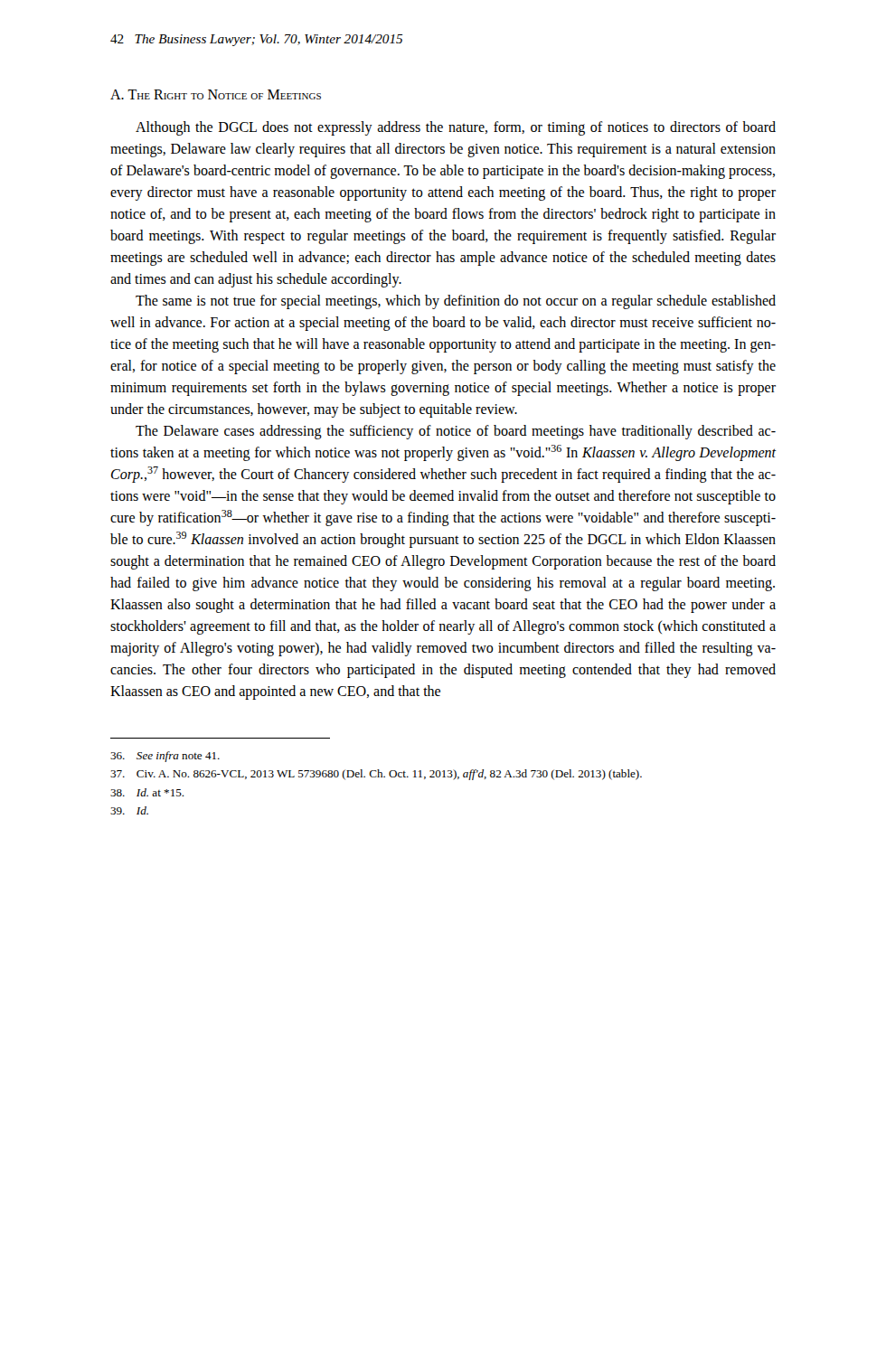42 The Business Lawyer; Vol. 70, Winter 2014/2015
A. The Right to Notice of Meetings
Although the DGCL does not expressly address the nature, form, or timing of notices to directors of board meetings, Delaware law clearly requires that all directors be given notice. This requirement is a natural extension of Delaware's board-centric model of governance. To be able to participate in the board's decision-making process, every director must have a reasonable opportunity to attend each meeting of the board. Thus, the right to proper notice of, and to be present at, each meeting of the board flows from the directors' bedrock right to participate in board meetings. With respect to regular meetings of the board, the requirement is frequently satisfied. Regular meetings are scheduled well in advance; each director has ample advance notice of the scheduled meeting dates and times and can adjust his schedule accordingly.
The same is not true for special meetings, which by definition do not occur on a regular schedule established well in advance. For action at a special meeting of the board to be valid, each director must receive sufficient notice of the meeting such that he will have a reasonable opportunity to attend and participate in the meeting. In general, for notice of a special meeting to be properly given, the person or body calling the meeting must satisfy the minimum requirements set forth in the bylaws governing notice of special meetings. Whether a notice is proper under the circumstances, however, may be subject to equitable review.
The Delaware cases addressing the sufficiency of notice of board meetings have traditionally described actions taken at a meeting for which notice was not properly given as "void."36 In Klaassen v. Allegro Development Corp.,37 however, the Court of Chancery considered whether such precedent in fact required a finding that the actions were "void"—in the sense that they would be deemed invalid from the outset and therefore not susceptible to cure by ratification38—or whether it gave rise to a finding that the actions were "voidable" and therefore susceptible to cure.39 Klaassen involved an action brought pursuant to section 225 of the DGCL in which Eldon Klaassen sought a determination that he remained CEO of Allegro Development Corporation because the rest of the board had failed to give him advance notice that they would be considering his removal at a regular board meeting. Klaassen also sought a determination that he had filled a vacant board seat that the CEO had the power under a stockholders' agreement to fill and that, as the holder of nearly all of Allegro's common stock (which constituted a majority of Allegro's voting power), he had validly removed two incumbent directors and filled the resulting vacancies. The other four directors who participated in the disputed meeting contended that they had removed Klaassen as CEO and appointed a new CEO, and that the
36. See infra note 41.
37. Civ. A. No. 8626-VCL, 2013 WL 5739680 (Del. Ch. Oct. 11, 2013), aff'd, 82 A.3d 730 (Del. 2013) (table).
38. Id. at *15.
39. Id.